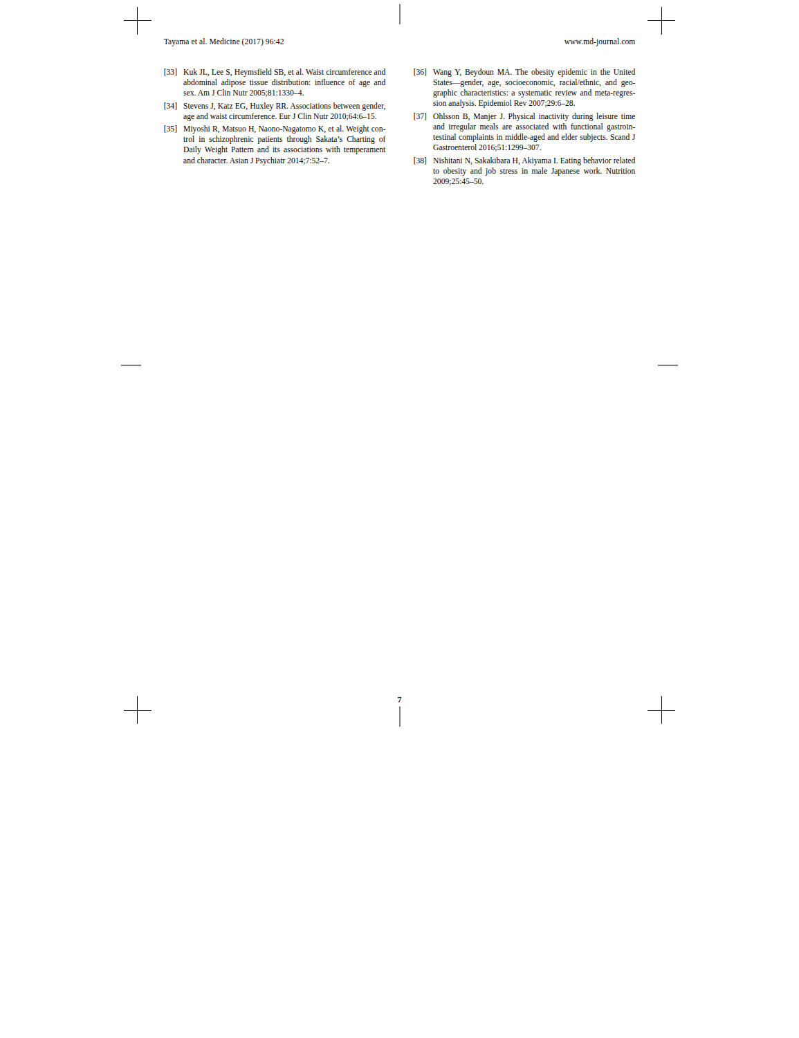Tayama et al. Medicine (2017) 96:42
www.md-journal.com
[33] Kuk JL, Lee S, Heymsfield SB, et al. Waist circumference and abdominal adipose tissue distribution: influence of age and sex. Am J Clin Nutr 2005;81:1330–4.
[34] Stevens J, Katz EG, Huxley RR. Associations between gender, age and waist circumference. Eur J Clin Nutr 2010;64:6–15.
[35] Miyoshi R, Matsuo H, Naono-Nagatomo K, et al. Weight control in schizophrenic patients through Sakata’s Charting of Daily Weight Pattern and its associations with temperament and character. Asian J Psychiatr 2014;7:52–7.
[36] Wang Y, Beydoun MA. The obesity epidemic in the United States—gender, age, socioeconomic, racial/ethnic, and geographic characteristics: a systematic review and meta-regression analysis. Epidemiol Rev 2007;29:6–28.
[37] Ohlsson B, Manjer J. Physical inactivity during leisure time and irregular meals are associated with functional gastrointestinal complaints in middle-aged and elder subjects. Scand J Gastroenterol 2016;51:1299–307.
[38] Nishitani N, Sakakibara H, Akiyama I. Eating behavior related to obesity and job stress in male Japanese work. Nutrition 2009;25:45–50.
7